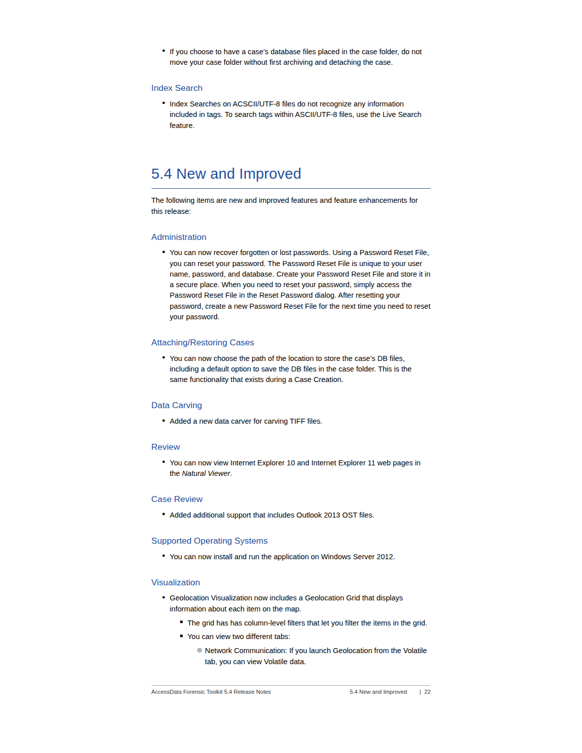If you choose to have a case’s database files placed in the case folder, do not move your case folder without first archiving and detaching the case.
Index Search
Index Searches on ACSCII/UTF-8 files do not recognize any information included in tags. To search tags within ASCII/UTF-8 files, use the Live Search feature.
5.4 New and Improved
The following items are new and improved features and feature enhancements for this release:
Administration
You can now recover forgotten or lost passwords. Using a Password Reset File, you can reset your password. The Password Reset File is unique to your user name, password, and database. Create your Password Reset File and store it in a secure place. When you need to reset your password, simply access the Password Reset File in the Reset Password dialog. After resetting your password, create a new Password Reset File for the next time you need to reset your password.
Attaching/Restoring Cases
You can now choose the path of the location to store the case’s DB files, including a default option to save the DB files in the case folder. This is the same functionality that exists during a Case Creation.
Data Carving
Added a new data carver for carving TIFF files.
Review
You can now view Internet Explorer 10 and Internet Explorer 11 web pages in the Natural Viewer.
Case Review
Added additional support that includes Outlook 2013 OST files.
Supported Operating Systems
You can now install and run the application on Windows Server 2012.
Visualization
Geolocation Visualization now includes a Geolocation Grid that displays information about each item on the map.
The grid has has column-level filters that let you filter the items in the grid.
You can view two different tabs:
Network Communication: If you launch Geolocation from the Volatile tab, you can view Volatile data.
AccessData Forensic Toolkit 5.4 Release Notes
5.4 New and Improved
|22